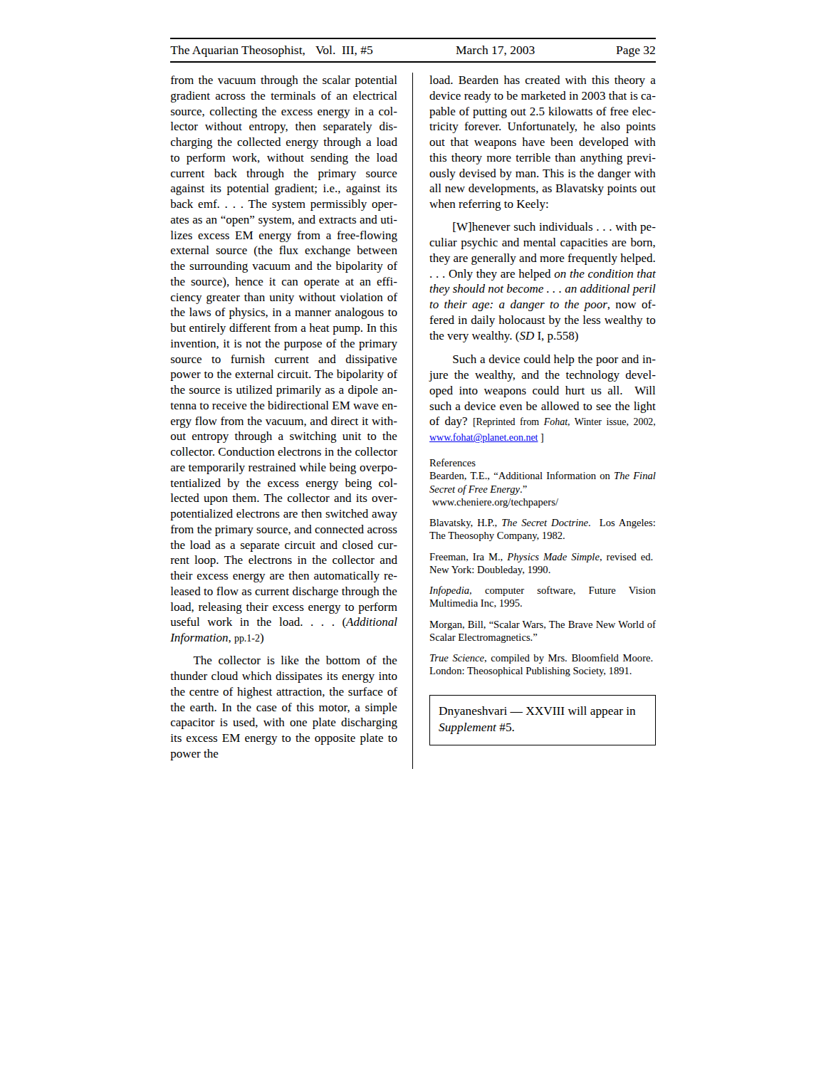The Aquarian Theosophist, Vol. III, #5 March 17, 2003 Page 32
from the vacuum through the scalar potential gradient across the terminals of an electrical source, collecting the excess energy in a collector without entropy, then separately discharging the collected energy through a load to perform work, without sending the load current back through the primary source against its potential gradient; i.e., against its back emf. . . . The system permissibly operates as an “open” system, and extracts and utilizes excess EM energy from a free-flowing external source (the flux exchange between the surrounding vacuum and the bipolarity of the source), hence it can operate at an efficiency greater than unity without violation of the laws of physics, in a manner analogous to but entirely different from a heat pump. In this invention, it is not the purpose of the primary source to furnish current and dissipative power to the external circuit. The bipolarity of the source is utilized primarily as a dipole antenna to receive the bidirectional EM wave energy flow from the vacuum, and direct it without entropy through a switching unit to the collector. Conduction electrons in the collector are temporarily restrained while being overpotentialized by the excess energy being collected upon them. The collector and its overpotentialized electrons are then switched away from the primary source, and connected across the load as a separate circuit and closed current loop. The electrons in the collector and their excess energy are then automatically released to flow as current discharge through the load, releasing their excess energy to perform useful work in the load. . . . (Additional Information, pp.1-2)
The collector is like the bottom of the thunder cloud which dissipates its energy into the centre of highest attraction, the surface of the earth. In the case of this motor, a simple capacitor is used, with one plate discharging its excess EM energy to the opposite plate to power the
load. Bearden has created with this theory a device ready to be marketed in 2003 that is capable of putting out 2.5 kilowatts of free electricity forever. Unfortunately, he also points out that weapons have been developed with this theory more terrible than anything previously devised by man. This is the danger with all new developments, as Blavatsky points out when referring to Keely:
[W]henever such individuals . . . with peculiar psychic and mental capacities are born, they are generally and more frequently helped. . . . Only they are helped on the condition that they should not become . . . an additional peril to their age: a danger to the poor, now offered in daily holocaust by the less wealthy to the very wealthy. (SD I, p.558)
Such a device could help the poor and injure the wealthy, and the technology developed into weapons could hurt us all. Will such a device even be allowed to see the light of day? [Reprinted from Fohat, Winter issue, 2002, www.fohat@planet.eon.net ]
References
Bearden, T.E., “Additional Information on The Final Secret of Free Energy.”
www.cheniere.org/techpapers/
Blavatsky, H.P., The Secret Doctrine. Los Angeles: The Theosophy Company, 1982.
Freeman, Ira M., Physics Made Simple, revised ed. New York: Doubleday, 1990.
Infopedia, computer software, Future Vision Multimedia Inc, 1995.
Morgan, Bill, “Scalar Wars, The Brave New World of Scalar Electromagnetics.”
True Science, compiled by Mrs. Bloomfield Moore. London: Theosophical Publishing Society, 1891.
Dnyaneshvari — XXVIII will appear in Supplement #5.